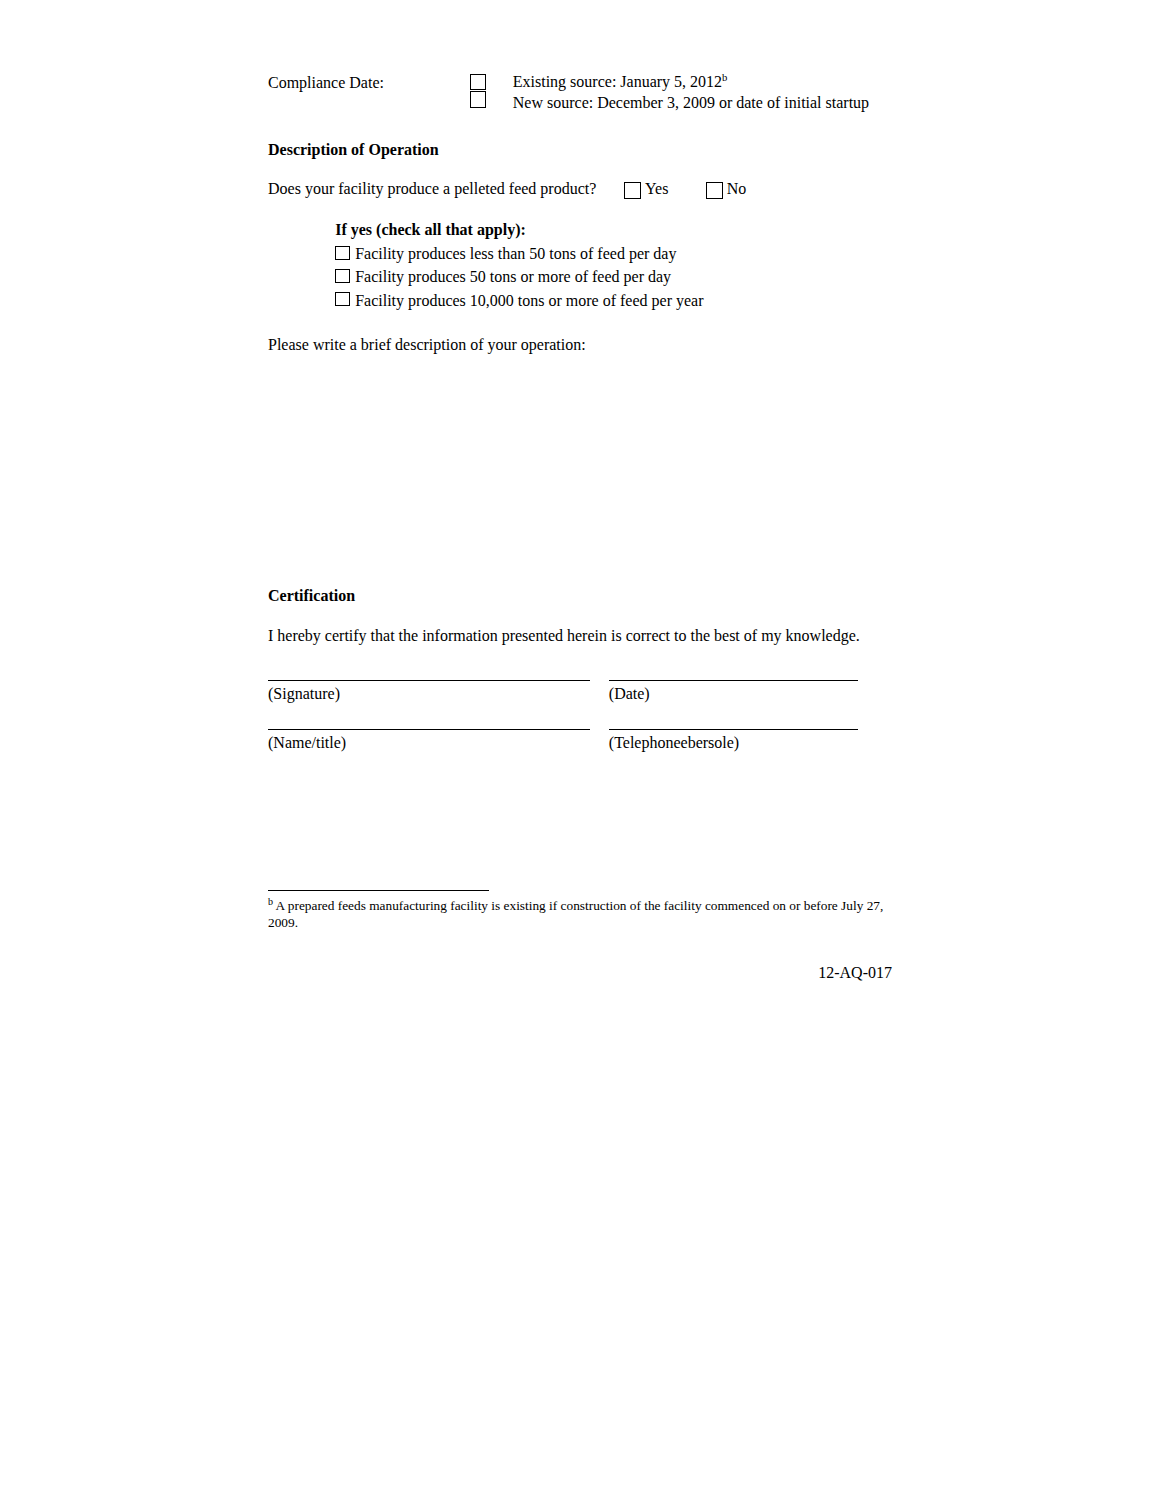Compliance Date:
Existing source: January 5, 2012b
New source: December 3, 2009 or date of initial startup
Description of Operation
Does your facility produce a pelleted feed product? Yes No
If yes (check all that apply):
Facility produces less than 50 tons of feed per day
Facility produces 50 tons or more of feed per day
Facility produces 10,000 tons or more of feed per year
Please write a brief description of your operation:
Certification
I hereby certify that the information presented herein is correct to the best of my knowledge.
| (Signature) | (Date) |
| (Name/title) | (Telephoneebersole) |
b A prepared feeds manufacturing facility is existing if construction of the facility commenced on or before July 27, 2009.
12-AQ-017